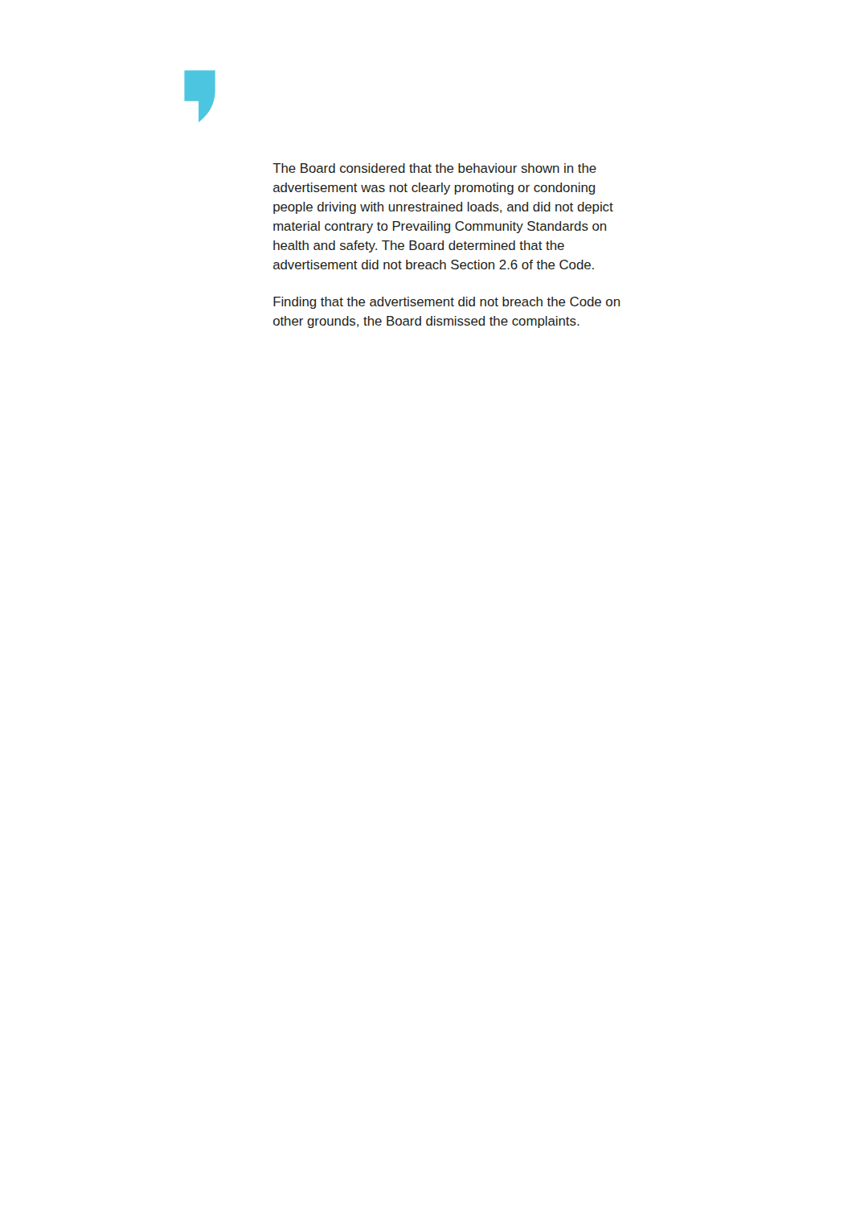The Board considered that the behaviour shown in the advertisement was not clearly promoting or condoning people driving with unrestrained loads, and did not depict material contrary to Prevailing Community Standards on health and safety. The Board determined that the advertisement did not breach Section 2.6 of the Code.
Finding that the advertisement did not breach the Code on other grounds, the Board dismissed the complaints.